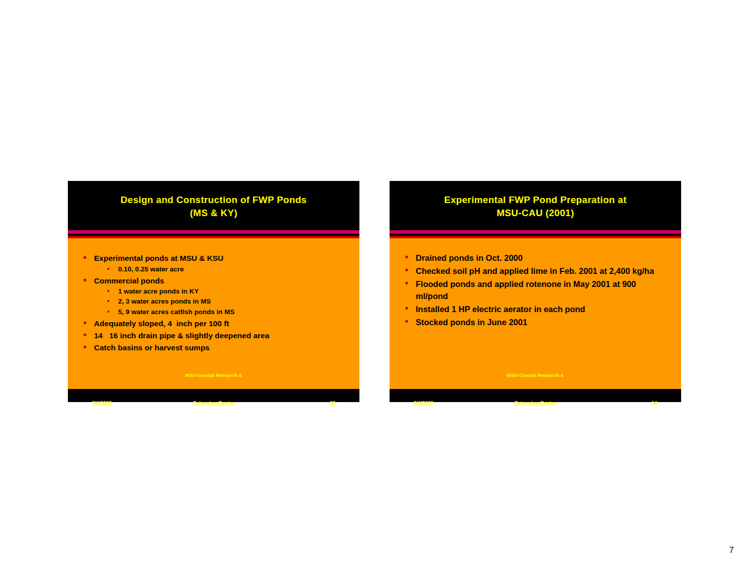Design and Construction of FWP Ponds
(MS & KY)
Experimental ponds at MSU & KSU
0.10, 0.25 water acre
Commercial ponds
1 water acre ponds in KY
2, 3 water acres ponds in MS
5, 9 water acres catfish ponds in MS
Adequately sloped, 4 inch per 100 ft
14 16 inch drain pipe & slightly deepened area
Catch basins or harvest sumps
MSU-Coastal Research &
3/4/2002 Extension Center 13
Experimental FWP Pond Preparation at
MSU-CAU (2001)
Drained ponds in Oct. 2000
Checked soil pH and applied lime in Feb. 2001 at 2,400 kg/ha
Flooded ponds and applied rotenone in May 2001 at 900 ml/pond
Installed 1 HP electric aerator in each pond
Stocked ponds in June 2001
MSU-Coastal Research &
3/4/2002 Extension Center 14
7